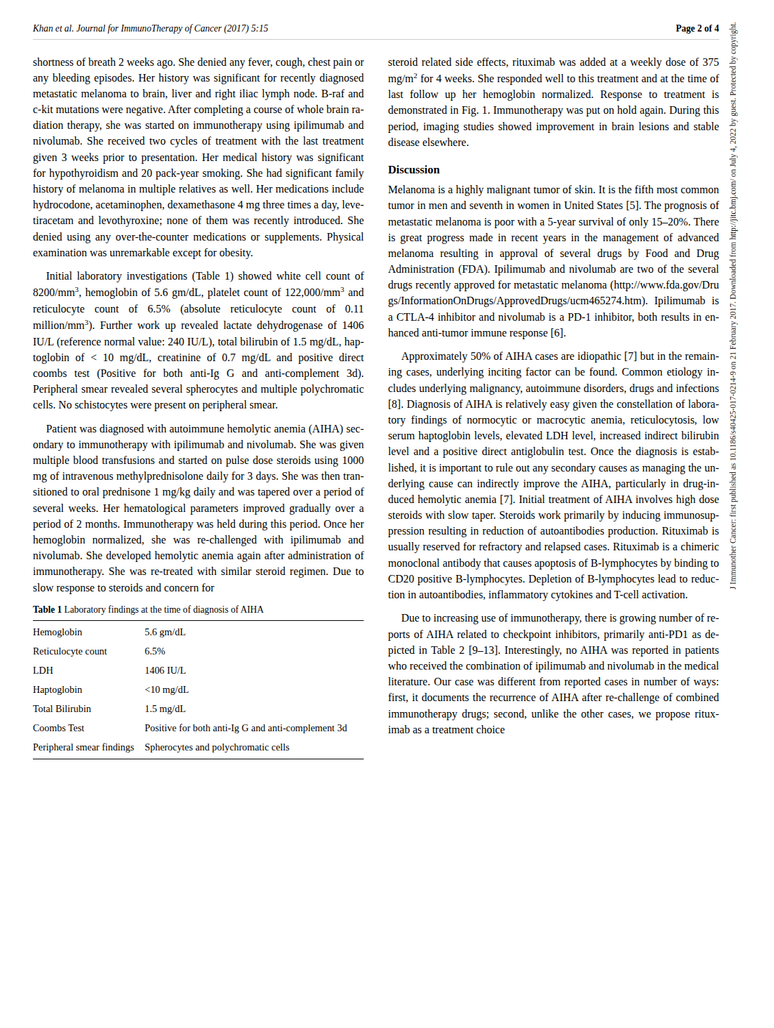J Immunother Cancer: first published as 10.1186/s40425-017-0214-9 on 21 February 2017. Downloaded from http://jitc.bmj.com/ on July 4, 2022 by guest. Protected by copyright.
Khan et al. Journal for ImmunoTherapy of Cancer (2017) 5:15 Page 2 of 4
shortness of breath 2 weeks ago. She denied any fever, cough, chest pain or any bleeding episodes. Her history was significant for recently diagnosed metastatic melanoma to brain, liver and right iliac lymph node. B-raf and c-kit mutations were negative. After completing a course of whole brain radiation therapy, she was started on immunotherapy using ipilimumab and nivolumab. She received two cycles of treatment with the last treatment given 3 weeks prior to presentation. Her medical history was significant for hypothyroidism and 20 pack-year smoking. She had significant family history of melanoma in multiple relatives as well. Her medications include hydrocodone, acetaminophen, dexamethasone 4 mg three times a day, levetiracetam and levothyroxine; none of them was recently introduced. She denied using any over-the-counter medications or supplements. Physical examination was unremarkable except for obesity.
Initial laboratory investigations (Table 1) showed white cell count of 8200/mm3, hemoglobin of 5.6 gm/dL, platelet count of 122,000/mm3 and reticulocyte count of 6.5% (absolute reticulocyte count of 0.11 million/mm3). Further work up revealed lactate dehydrogenase of 1406 IU/L (reference normal value: 240 IU/L), total bilirubin of 1.5 mg/dL, haptoglobin of < 10 mg/dL, creatinine of 0.7 mg/dL and positive direct coombs test (Positive for both anti-Ig G and anti-complement 3d). Peripheral smear revealed several spherocytes and multiple polychromatic cells. No schistocytes were present on peripheral smear.
Patient was diagnosed with autoimmune hemolytic anemia (AIHA) secondary to immunotherapy with ipilimumab and nivolumab. She was given multiple blood transfusions and started on pulse dose steroids using 1000 mg of intravenous methylprednisolone daily for 3 days. She was then transitioned to oral prednisone 1 mg/kg daily and was tapered over a period of several weeks. Her hematological parameters improved gradually over a period of 2 months. Immunotherapy was held during this period. Once her hemoglobin normalized, she was re-challenged with ipilimumab and nivolumab. She developed hemolytic anemia again after administration of immunotherapy. She was re-treated with similar steroid regimen. Due to slow response to steroids and concern for
Table 1 Laboratory findings at the time of diagnosis of AIHA
| Hemoglobin | 5.6 gm/dL |
| Reticulocyte count | 6.5% |
| LDH | 1406 IU/L |
| Haptoglobin | <10 mg/dL |
| Total Bilirubin | 1.5 mg/dL |
| Coombs Test | Positive for both anti-Ig G and anti-complement 3d |
| Peripheral smear findings | Spherocytes and polychromatic cells |
steroid related side effects, rituximab was added at a weekly dose of 375 mg/m2 for 4 weeks. She responded well to this treatment and at the time of last follow up her hemoglobin normalized. Response to treatment is demonstrated in Fig. 1. Immunotherapy was put on hold again. During this period, imaging studies showed improvement in brain lesions and stable disease elsewhere.
Discussion
Melanoma is a highly malignant tumor of skin. It is the fifth most common tumor in men and seventh in women in United States [5]. The prognosis of metastatic melanoma is poor with a 5-year survival of only 15–20%. There is great progress made in recent years in the management of advanced melanoma resulting in approval of several drugs by Food and Drug Administration (FDA). Ipilimumab and nivolumab are two of the several drugs recently approved for metastatic melanoma (http://www.fda.gov/Drugs/InformationOnDrugs/ApprovedDrugs/ucm465274.htm). Ipilimumab is a CTLA-4 inhibitor and nivolumab is a PD-1 inhibitor, both results in enhanced anti-tumor immune response [6].
Approximately 50% of AIHA cases are idiopathic [7] but in the remaining cases, underlying inciting factor can be found. Common etiology includes underlying malignancy, autoimmune disorders, drugs and infections [8]. Diagnosis of AIHA is relatively easy given the constellation of laboratory findings of normocytic or macrocytic anemia, reticulocytosis, low serum haptoglobin levels, elevated LDH level, increased indirect bilirubin level and a positive direct antiglobulin test. Once the diagnosis is established, it is important to rule out any secondary causes as managing the underlying cause can indirectly improve the AIHA, particularly in drug-induced hemolytic anemia [7]. Initial treatment of AIHA involves high dose steroids with slow taper. Steroids work primarily by inducing immunosuppression resulting in reduction of autoantibodies production. Rituximab is usually reserved for refractory and relapsed cases. Rituximab is a chimeric monoclonal antibody that causes apoptosis of B-lymphocytes by binding to CD20 positive B-lymphocytes. Depletion of B-lymphocytes lead to reduction in autoantibodies, inflammatory cytokines and T-cell activation.
Due to increasing use of immunotherapy, there is growing number of reports of AIHA related to checkpoint inhibitors, primarily anti-PD1 as depicted in Table 2 [9–13]. Interestingly, no AIHA was reported in patients who received the combination of ipilimumab and nivolumab in the medical literature. Our case was different from reported cases in number of ways: first, it documents the recurrence of AIHA after re-challenge of combined immunotherapy drugs; second, unlike the other cases, we propose rituximab as a treatment choice